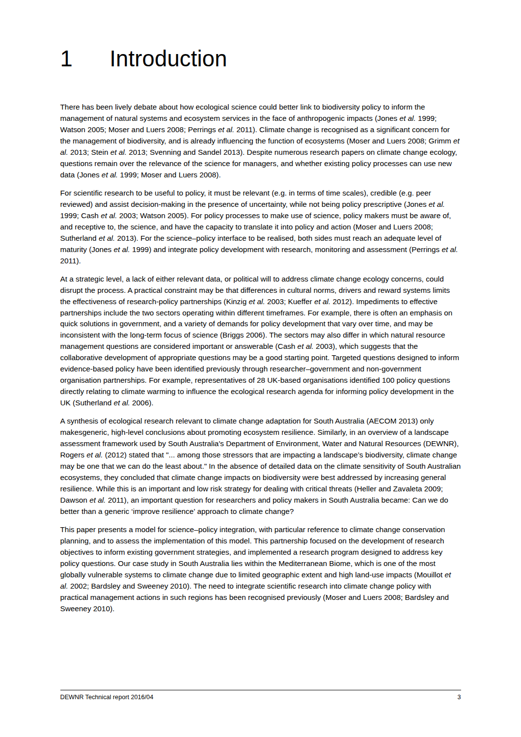1 Introduction
There has been lively debate about how ecological science could better link to biodiversity policy to inform the management of natural systems and ecosystem services in the face of anthropogenic impacts (Jones et al. 1999; Watson 2005; Moser and Luers 2008; Perrings et al. 2011). Climate change is recognised as a significant concern for the management of biodiversity, and is already influencing the function of ecosystems (Moser and Luers 2008; Grimm et al. 2013; Stein et al. 2013; Svenning and Sandel 2013). Despite numerous research papers on climate change ecology, questions remain over the relevance of the science for managers, and whether existing policy processes can use new data (Jones et al. 1999; Moser and Luers 2008).
For scientific research to be useful to policy, it must be relevant (e.g. in terms of time scales), credible (e.g. peer reviewed) and assist decision-making in the presence of uncertainty, while not being policy prescriptive (Jones et al. 1999; Cash et al. 2003; Watson 2005). For policy processes to make use of science, policy makers must be aware of, and receptive to, the science, and have the capacity to translate it into policy and action (Moser and Luers 2008; Sutherland et al. 2013). For the science–policy interface to be realised, both sides must reach an adequate level of maturity (Jones et al. 1999) and integrate policy development with research, monitoring and assessment (Perrings et al. 2011).
At a strategic level, a lack of either relevant data, or political will to address climate change ecology concerns, could disrupt the process. A practical constraint may be that differences in cultural norms, drivers and reward systems limits the effectiveness of research-policy partnerships (Kinzig et al. 2003; Kueffer et al. 2012). Impediments to effective partnerships include the two sectors operating within different timeframes. For example, there is often an emphasis on quick solutions in government, and a variety of demands for policy development that vary over time, and may be inconsistent with the long-term focus of science (Briggs 2006). The sectors may also differ in which natural resource management questions are considered important or answerable (Cash et al. 2003), which suggests that the collaborative development of appropriate questions may be a good starting point. Targeted questions designed to inform evidence-based policy have been identified previously through researcher–government and non-government organisation partnerships. For example, representatives of 28 UK-based organisations identified 100 policy questions directly relating to climate warming to influence the ecological research agenda for informing policy development in the UK (Sutherland et al. 2006).
A synthesis of ecological research relevant to climate change adaptation for South Australia (AECOM 2013) only makesgeneric, high-level conclusions about promoting ecosystem resilience. Similarly, in an overview of a landscape assessment framework used by South Australia's Department of Environment, Water and Natural Resources (DEWNR), Rogers et al. (2012) stated that "... among those stressors that are impacting a landscape’s biodiversity, climate change may be one that we can do the least about." In the absence of detailed data on the climate sensitivity of South Australian ecosystems, they concluded that climate change impacts on biodiversity were best addressed by increasing general resilience. While this is an important and low risk strategy for dealing with critical threats (Heller and Zavaleta 2009; Dawson et al. 2011), an important question for researchers and policy makers in South Australia became: Can we do better than a generic ‘improve resilience’ approach to climate change?
This paper presents a model for science–policy integration, with particular reference to climate change conservation planning, and to assess the implementation of this model. This partnership focused on the development of research objectives to inform existing government strategies, and implemented a research program designed to address key policy questions. Our case study in South Australia lies within the Mediterranean Biome, which is one of the most globally vulnerable systems to climate change due to limited geographic extent and high land-use impacts (Mouillot et al. 2002; Bardsley and Sweeney 2010). The need to integrate scientific research into climate change policy with practical management actions in such regions has been recognised previously (Moser and Luers 2008; Bardsley and Sweeney 2010).
DEWNR Technical report 2016/04 3